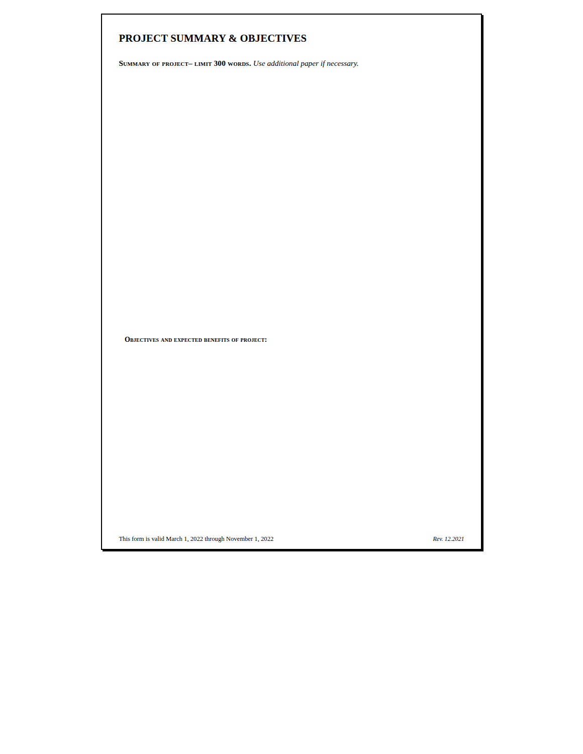PROJECT SUMMARY & OBJECTIVES
Summary of project– limit 300 words. Use additional paper if necessary.
Objectives and expected benefits of project:
This form is valid March 1, 2022 through November 1, 2022 Rev. 12.2021